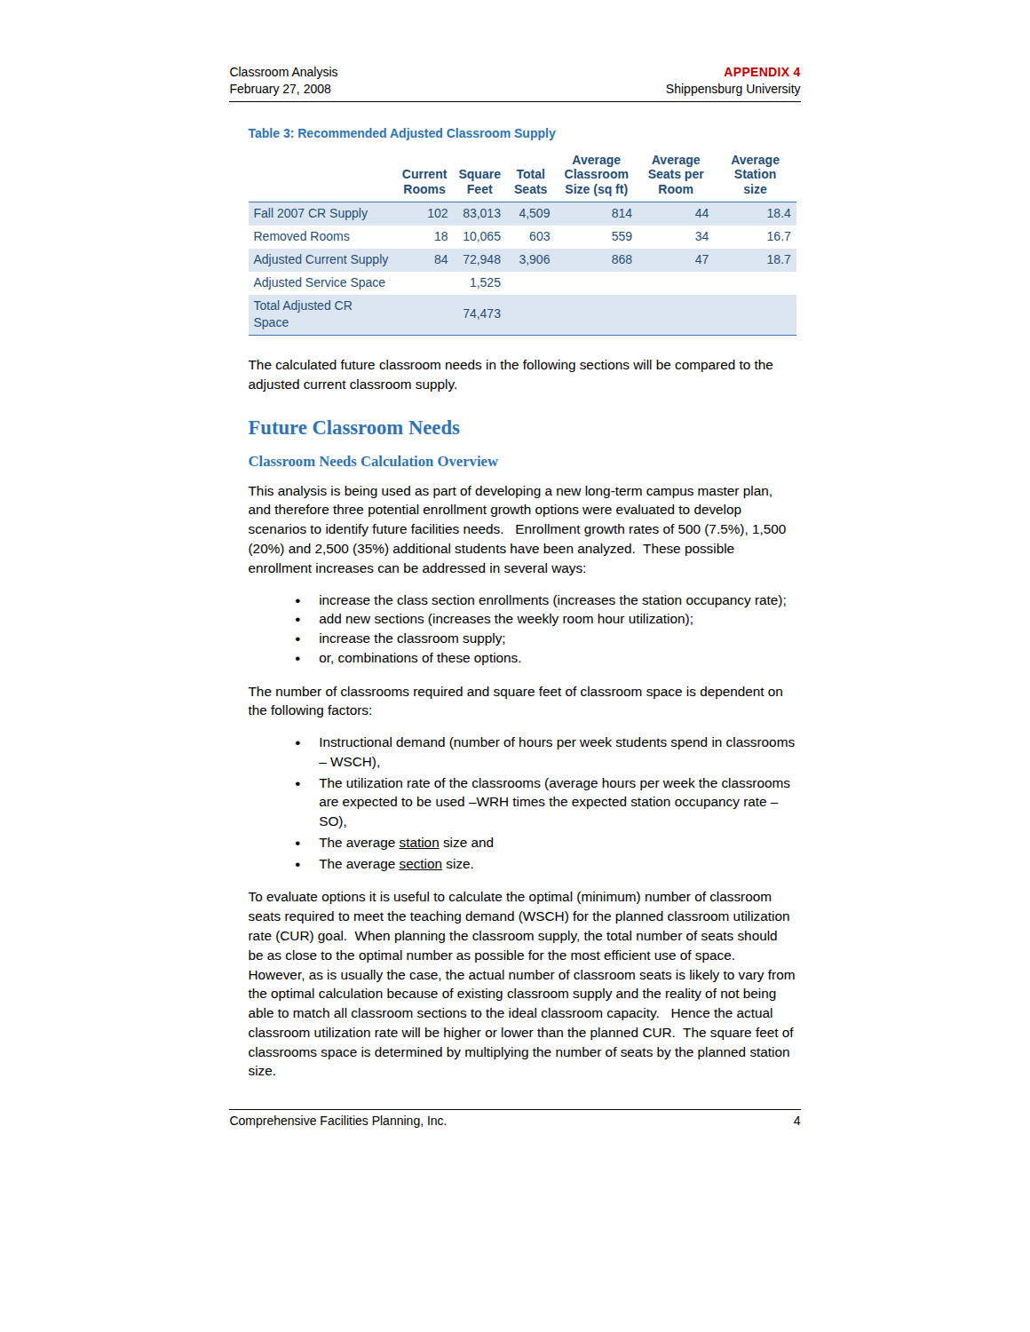Classroom Analysis
February 27, 2008
APPENDIX 4
Shippensburg University
Table 3: Recommended Adjusted Classroom Supply
| | Current Rooms | Square Feet | Total Seats | Average Classroom Size (sq ft) | Average Seats per Room | Average Station size |
| --- | --- | --- | --- | --- | --- | --- |
| Fall 2007 CR Supply | 102 | 83,013 | 4,509 | 814 | 44 | 18.4 |
| Removed Rooms | 18 | 10,065 | 603 | 559 | 34 | 16.7 |
| Adjusted Current Supply | 84 | 72,948 | 3,906 | 868 | 47 | 18.7 |
| Adjusted Service Space | | 1,525 | | | | |
| Total Adjusted CR Space | | 74,473 | | | | |
The calculated future classroom needs in the following sections will be compared to the adjusted current classroom supply.
Future Classroom Needs
Classroom Needs Calculation Overview
This analysis is being used as part of developing a new long-term campus master plan, and therefore three potential enrollment growth options were evaluated to develop scenarios to identify future facilities needs. Enrollment growth rates of 500 (7.5%), 1,500 (20%) and 2,500 (35%) additional students have been analyzed. These possible enrollment increases can be addressed in several ways:
increase the class section enrollments (increases the station occupancy rate);
add new sections (increases the weekly room hour utilization);
increase the classroom supply;
or, combinations of these options.
The number of classrooms required and square feet of classroom space is dependent on the following factors:
Instructional demand (number of hours per week students spend in classrooms – WSCH),
The utilization rate of the classrooms (average hours per week the classrooms are expected to be used –WRH times the expected station occupancy rate – SO),
The average station size and
The average section size.
To evaluate options it is useful to calculate the optimal (minimum) number of classroom seats required to meet the teaching demand (WSCH) for the planned classroom utilization rate (CUR) goal. When planning the classroom supply, the total number of seats should be as close to the optimal number as possible for the most efficient use of space. However, as is usually the case, the actual number of classroom seats is likely to vary from the optimal calculation because of existing classroom supply and the reality of not being able to match all classroom sections to the ideal classroom capacity. Hence the actual classroom utilization rate will be higher or lower than the planned CUR. The square feet of classrooms space is determined by multiplying the number of seats by the planned station size.
Comprehensive Facilities Planning, Inc.
4